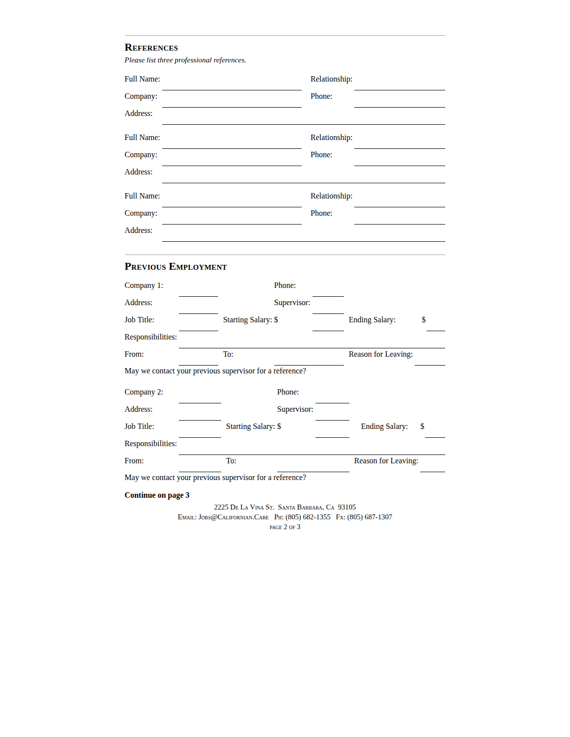References
Please list three professional references.
| Full Name: | | | Relationship: | |
| Company: | | | Phone: | |
| Address: | |
| Full Name: | | | Relationship: | |
| Company: | | | Phone: | |
| Address: | |
| Full Name: | | | Relationship: | |
| Company: | | | Phone: | |
| Address: | |
Previous Employment
| Company 1: | | | Phone: | |
| Address: | | | Supervisor: | |
| Job Title: | | Starting Salary: | $ | | Ending Salary: | $ | |
| Responsibilities: | |
| From: | | To: | | Reason for Leaving: | |
May we contact your previous supervisor for a reference?
| Company 2: | | | Phone: | |
| Address: | | | Supervisor: | |
| Job Title: | | Starting Salary: | $ | | Ending Salary: | $ | |
| Responsibilities: | |
| From: | | To: | | Reason for Leaving: | |
May we contact your previous supervisor for a reference?
Continue on page 3
2225 De La Vina St. Santa Barbara, Ca 93105
Email: Jobs@Californian.Care Ph: (805) 682-1355 Fx: (805) 687-1307
page 2 of 3